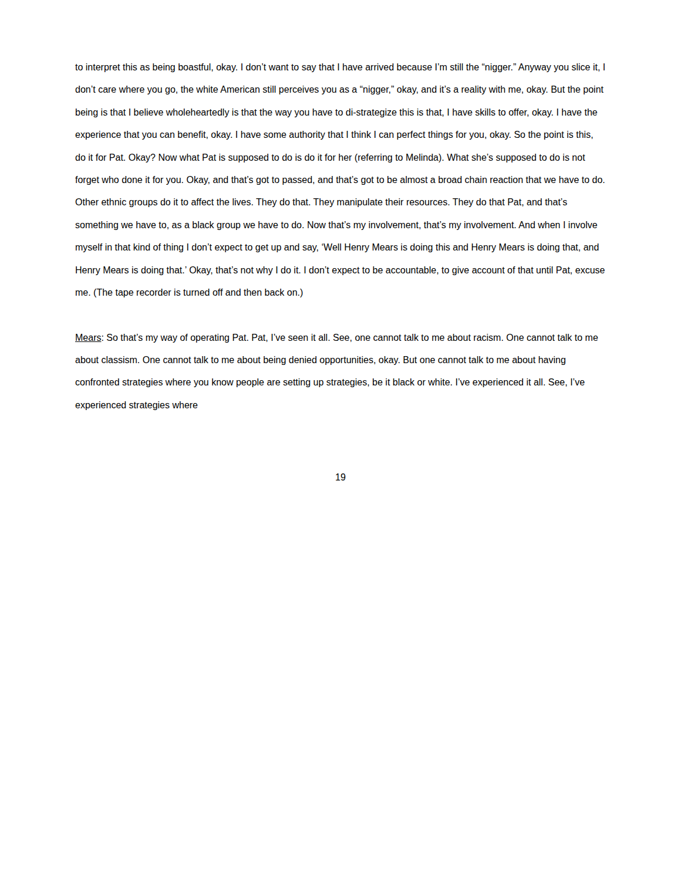to interpret this as being boastful, okay. I don’t want to say that I have arrived because I’m still the “nigger.” Anyway you slice it, I don’t care where you go, the white American still perceives you as a “nigger,” okay, and it’s a reality with me, okay. But the point being is that I believe wholeheartedly is that the way you have to di-strategize this is that, I have skills to offer, okay. I have the experience that you can benefit, okay. I have some authority that I think I can perfect things for you, okay. So the point is this, do it for Pat. Okay? Now what Pat is supposed to do is do it for her (referring to Melinda). What she’s supposed to do is not forget who done it for you. Okay, and that’s got to passed, and that’s got to be almost a broad chain reaction that we have to do. Other ethnic groups do it to affect the lives. They do that. They manipulate their resources. They do that Pat, and that’s something we have to, as a black group we have to do. Now that’s my involvement, that’s my involvement. And when I involve myself in that kind of thing I don’t expect to get up and say, ‘Well Henry Mears is doing this and Henry Mears is doing that, and Henry Mears is doing that.’ Okay, that’s not why I do it. I don’t expect to be accountable, to give account of that until Pat, excuse me. (The tape recorder is turned off and then back on.)
Mears: So that’s my way of operating Pat. Pat, I’ve seen it all. See, one cannot talk to me about racism. One cannot talk to me about classism. One cannot talk to me about being denied opportunities, okay. But one cannot talk to me about having confronted strategies where you know people are setting up strategies, be it black or white. I’ve experienced it all. See, I’ve experienced strategies where
19